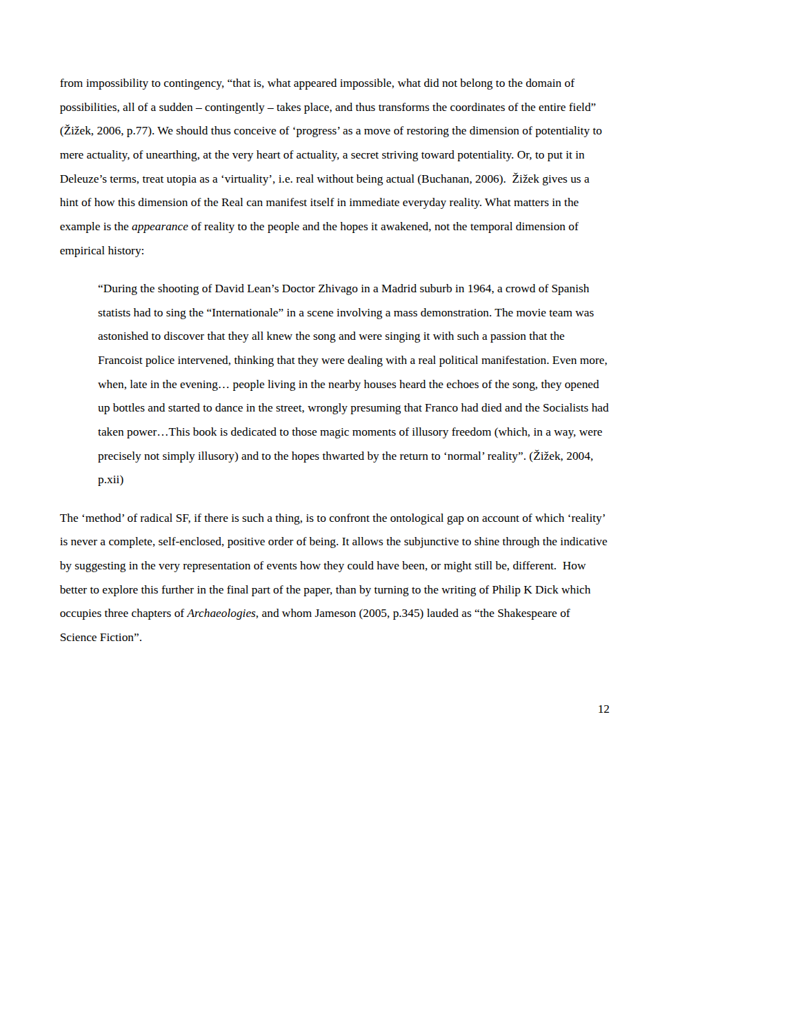from impossibility to contingency, “that is, what appeared impossible, what did not belong to the domain of possibilities, all of a sudden – contingently – takes place, and thus transforms the coordinates of the entire field” (Žižek, 2006, p.77). We should thus conceive of ‘progress’ as a move of restoring the dimension of potentiality to mere actuality, of unearthing, at the very heart of actuality, a secret striving toward potentiality. Or, to put it in Deleuze’s terms, treat utopia as a ‘virtuality’, i.e. real without being actual (Buchanan, 2006). Žižek gives us a hint of how this dimension of the Real can manifest itself in immediate everyday reality. What matters in the example is the appearance of reality to the people and the hopes it awakened, not the temporal dimension of empirical history:
“During the shooting of David Lean’s Doctor Zhivago in a Madrid suburb in 1964, a crowd of Spanish statists had to sing the “Internationale” in a scene involving a mass demonstration. The movie team was astonished to discover that they all knew the song and were singing it with such a passion that the Francoist police intervened, thinking that they were dealing with a real political manifestation. Even more, when, late in the evening… people living in the nearby houses heard the echoes of the song, they opened up bottles and started to dance in the street, wrongly presuming that Franco had died and the Socialists had taken power…This book is dedicated to those magic moments of illusory freedom (which, in a way, were precisely not simply illusory) and to the hopes thwarted by the return to ‘normal’ reality”. (Žižek, 2004, p.xii)
The ‘method’ of radical SF, if there is such a thing, is to confront the ontological gap on account of which ‘reality’ is never a complete, self-enclosed, positive order of being. It allows the subjunctive to shine through the indicative by suggesting in the very representation of events how they could have been, or might still be, different. How better to explore this further in the final part of the paper, than by turning to the writing of Philip K Dick which occupies three chapters of Archaeologies, and whom Jameson (2005, p.345) lauded as “the Shakespeare of Science Fiction”.
12